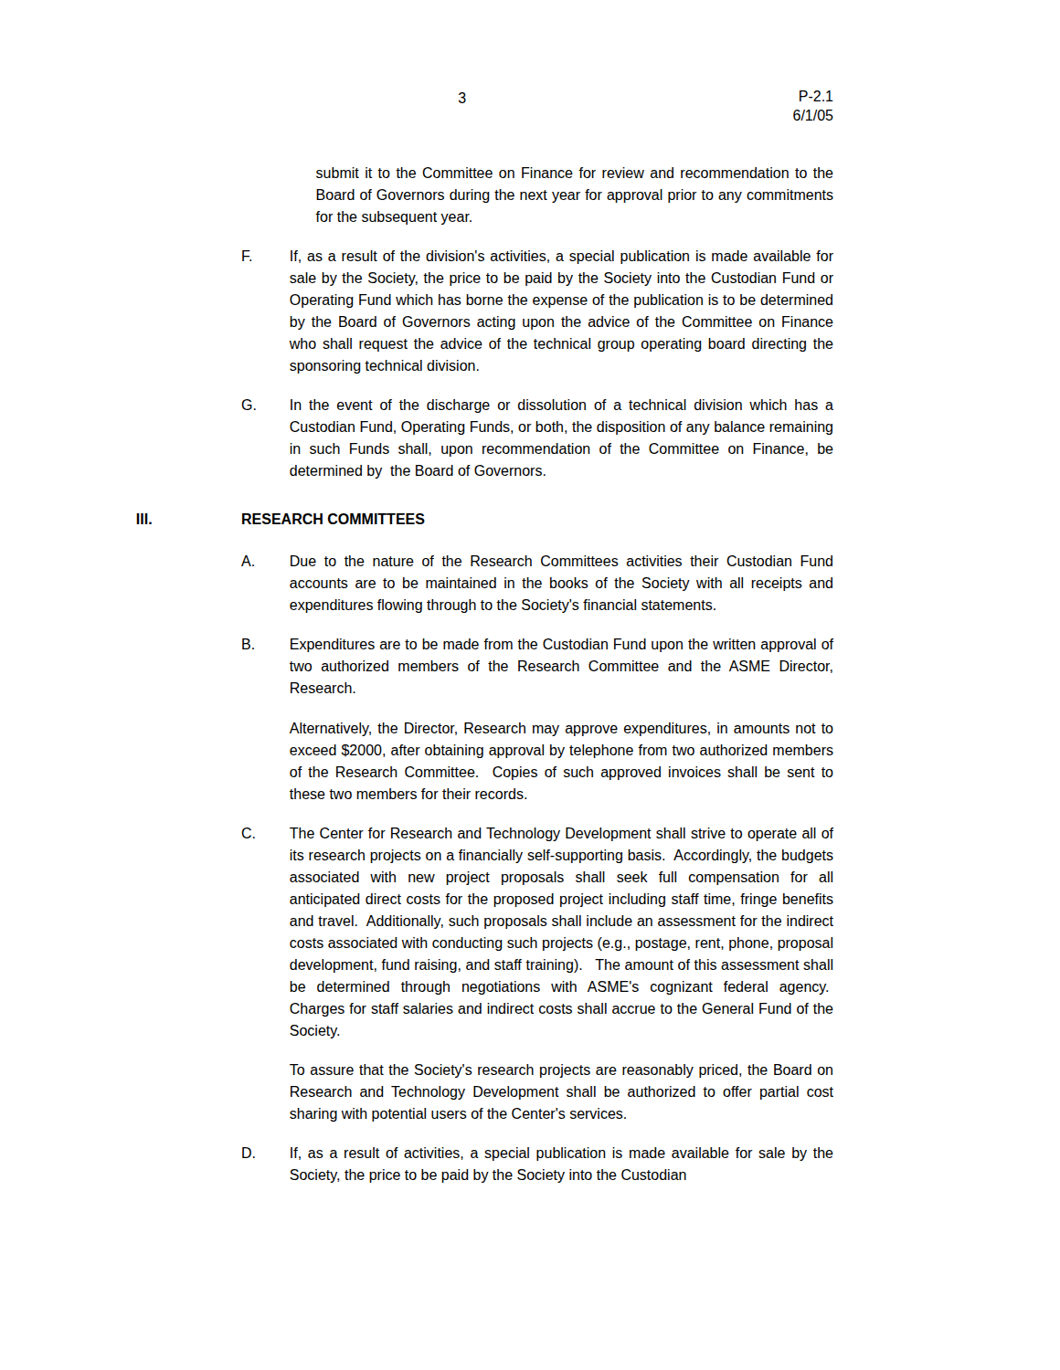3
P-2.1
6/1/05
submit it to the Committee on Finance for review and recommendation to the Board of Governors during the next year for approval prior to any commitments for the subsequent year.
F.
If, as a result of the division's activities, a special publication is made available for sale by the Society, the price to be paid by the Society into the Custodian Fund or Operating Fund which has borne the expense of the publication is to be determined by the Board of Governors acting upon the advice of the Committee on Finance who shall request the advice of the technical group operating board directing the sponsoring technical division.
G.
In the event of the discharge or dissolution of a technical division which has a Custodian Fund, Operating Funds, or both, the disposition of any balance remaining in such Funds shall, upon recommendation of the Committee on Finance, be determined by the Board of Governors.
III.
RESEARCH COMMITTEES
A.
Due to the nature of the Research Committees activities their Custodian Fund accounts are to be maintained in the books of the Society with all receipts and expenditures flowing through to the Society's financial statements.
B.
Expenditures are to be made from the Custodian Fund upon the written approval of two authorized members of the Research Committee and the ASME Director, Research.
Alternatively, the Director, Research may approve expenditures, in amounts not to exceed $2000, after obtaining approval by telephone from two authorized members of the Research Committee. Copies of such approved invoices shall be sent to these two members for their records.
C.
The Center for Research and Technology Development shall strive to operate all of its research projects on a financially self-supporting basis. Accordingly, the budgets associated with new project proposals shall seek full compensation for all anticipated direct costs for the proposed project including staff time, fringe benefits and travel. Additionally, such proposals shall include an assessment for the indirect costs associated with conducting such projects (e.g., postage, rent, phone, proposal development, fund raising, and staff training). The amount of this assessment shall be determined through negotiations with ASME's cognizant federal agency. Charges for staff salaries and indirect costs shall accrue to the General Fund of the Society.
To assure that the Society's research projects are reasonably priced, the Board on Research and Technology Development shall be authorized to offer partial cost sharing with potential users of the Center's services.
D.
If, as a result of activities, a special publication is made available for sale by the Society, the price to be paid by the Society into the Custodian